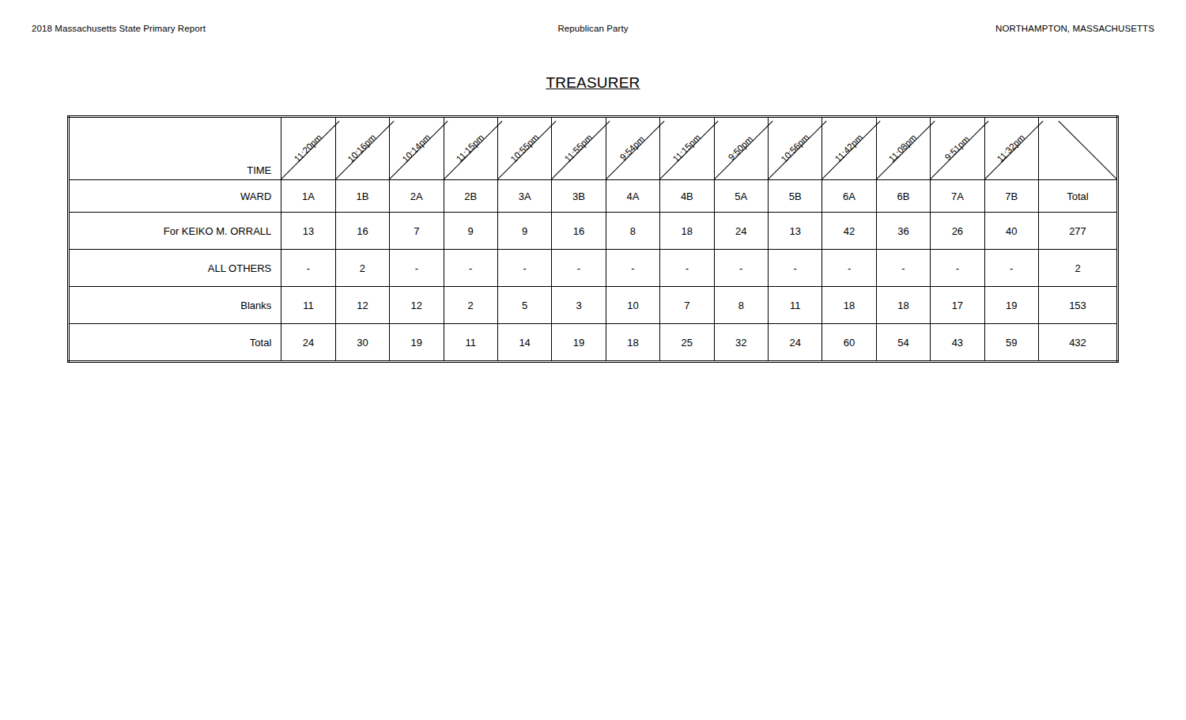2018 Massachusetts State Primary Report
Republican Party
NORTHAMPTON, MASSACHUSETTS
TREASURER
| TIME | 11:20pm | 10:16pm | 10:14pm | 11:15pm | 10:55pm | 11:55pm | 9:54pm | 11:15pm | 9:50pm | 10:56pm | 11:42pm | 11:08pm | 9:51pm | 11:32pm | |
| --- | --- | --- | --- | --- | --- | --- | --- | --- | --- | --- | --- | --- | --- | --- | --- |
| WARD | 1A | 1B | 2A | 2B | 3A | 3B | 4A | 4B | 5A | 5B | 6A | 6B | 7A | 7B | Total |
| For KEIKO M. ORRALL | 13 | 16 | 7 | 9 | 9 | 16 | 8 | 18 | 24 | 13 | 42 | 36 | 26 | 40 | 277 |
| ALL OTHERS | - | 2 | - | - | - | - | - | - | - | - | - | - | - | - | 2 |
| Blanks | 11 | 12 | 12 | 2 | 5 | 3 | 10 | 7 | 8 | 11 | 18 | 18 | 17 | 19 | 153 |
| Total | 24 | 30 | 19 | 11 | 14 | 19 | 18 | 25 | 32 | 24 | 60 | 54 | 43 | 59 | 432 |